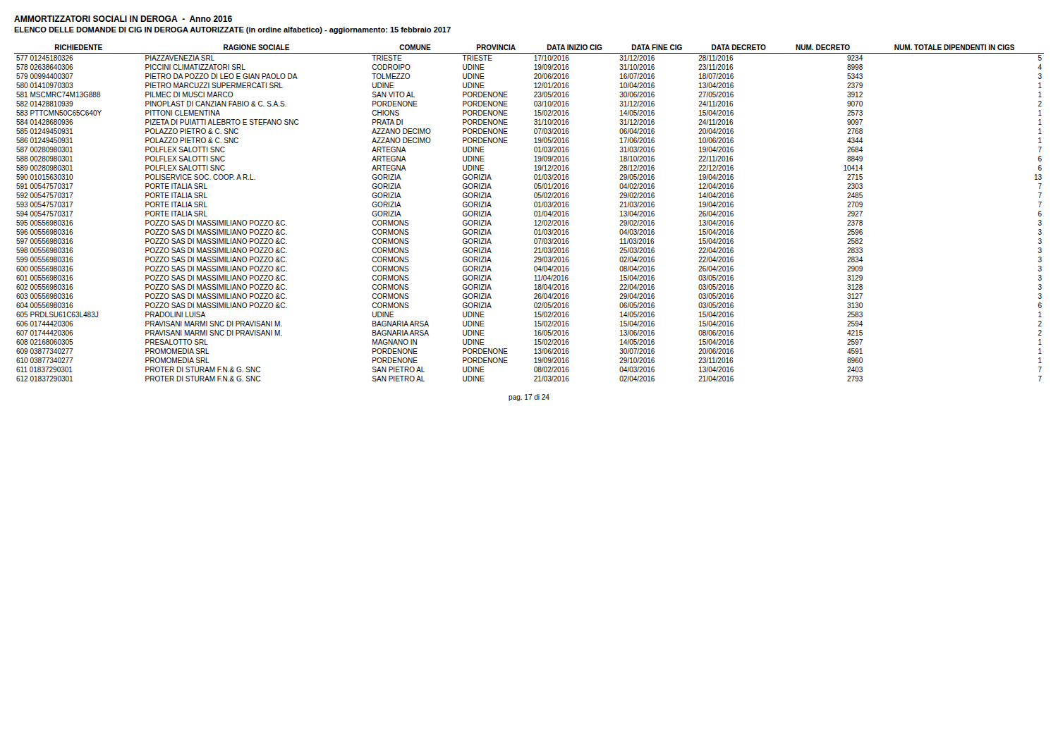AMMORTIZZATORI SOCIALI IN DEROGA - Anno 2016
ELENCO DELLE DOMANDE DI CIG IN DEROGA AUTORIZZATE (in ordine alfabetico) - aggiornamento: 15 febbraio 2017
| RICHIEDENTE | RAGIONE SOCIALE | COMUNE | PROVINCIA | DATA INIZIO CIG | DATA FINE CIG | DATA DECRETO | NUM. DECRETO | NUM. TOTALE DIPENDENTI IN CIGS |
| --- | --- | --- | --- | --- | --- | --- | --- | --- |
| 577 01245180326 | PIAZZAVENEZIA SRL | TRIESTE | TRIESTE | 17/10/2016 | 31/12/2016 | 28/11/2016 | 9234 | 5 |
| 578 02638640306 | PICCINI CLIMATIZZATORI SRL | CODROIPO | UDINE | 19/09/2016 | 31/10/2016 | 23/11/2016 | 8998 | 4 |
| 579 00994400307 | PIETRO DA POZZO DI LEO E GIAN PAOLO DA | TOLMEZZO | UDINE | 20/06/2016 | 16/07/2016 | 18/07/2016 | 5343 | 3 |
| 580 01410970303 | PIETRO MARCUZZI SUPERMERCATI SRL | UDINE | UDINE | 12/01/2016 | 10/04/2016 | 13/04/2016 | 2379 | 1 |
| 581 MSCMRC74M13G888 | PILMEC DI MUSCI MARCO | SAN VITO AL | PORDENONE | 23/05/2016 | 30/06/2016 | 27/05/2016 | 3912 | 1 |
| 582 01428810939 | PINOPLAST DI CANZIAN FABIO & C. S.A.S. | PORDENONE | PORDENONE | 03/10/2016 | 31/12/2016 | 24/11/2016 | 9070 | 2 |
| 583 PTTCMN50C65C640Y | PITTONI CLEMENTINA | CHIONS | PORDENONE | 15/02/2016 | 14/05/2016 | 15/04/2016 | 2573 | 1 |
| 584 01428680936 | PIZETA DI PUIATTI ALEBRTO E STEFANO SNC | PRATA DI | PORDENONE | 31/10/2016 | 31/12/2016 | 24/11/2016 | 9097 | 1 |
| 585 01249450931 | POLAZZO PIETRO & C. SNC | AZZANO DECIMO | PORDENONE | 07/03/2016 | 06/04/2016 | 20/04/2016 | 2768 | 1 |
| 586 01249450931 | POLAZZO PIETRO & C. SNC | AZZANO DECIMO | PORDENONE | 19/05/2016 | 17/06/2016 | 10/06/2016 | 4344 | 1 |
| 587 00280980301 | POLFLEX SALOTTI SNC | ARTEGNA | UDINE | 01/03/2016 | 31/03/2016 | 19/04/2016 | 2684 | 7 |
| 588 00280980301 | POLFLEX SALOTTI SNC | ARTEGNA | UDINE | 19/09/2016 | 18/10/2016 | 22/11/2016 | 8849 | 6 |
| 589 00280980301 | POLFLEX SALOTTI SNC | ARTEGNA | UDINE | 19/12/2016 | 28/12/2016 | 22/12/2016 | 10414 | 6 |
| 590 01015630310 | POLISERVICE SOC. COOP. A R.L. | GORIZIA | GORIZIA | 01/03/2016 | 29/05/2016 | 19/04/2016 | 2715 | 13 |
| 591 00547570317 | PORTE ITALIA SRL | GORIZIA | GORIZIA | 05/01/2016 | 04/02/2016 | 12/04/2016 | 2303 | 7 |
| 592 00547570317 | PORTE ITALIA SRL | GORIZIA | GORIZIA | 05/02/2016 | 29/02/2016 | 14/04/2016 | 2485 | 7 |
| 593 00547570317 | PORTE ITALIA SRL | GORIZIA | GORIZIA | 01/03/2016 | 21/03/2016 | 19/04/2016 | 2709 | 7 |
| 594 00547570317 | PORTE ITALIA SRL | GORIZIA | GORIZIA | 01/04/2016 | 13/04/2016 | 26/04/2016 | 2927 | 6 |
| 595 00556980316 | POZZO SAS DI MASSIMILIANO POZZO &C. | CORMONS | GORIZIA | 12/02/2016 | 29/02/2016 | 13/04/2016 | 2378 | 3 |
| 596 00556980316 | POZZO SAS DI MASSIMILIANO POZZO &C. | CORMONS | GORIZIA | 01/03/2016 | 04/03/2016 | 15/04/2016 | 2596 | 3 |
| 597 00556980316 | POZZO SAS DI MASSIMILIANO POZZO &C. | CORMONS | GORIZIA | 07/03/2016 | 11/03/2016 | 15/04/2016 | 2582 | 3 |
| 598 00556980316 | POZZO SAS DI MASSIMILIANO POZZO &C. | CORMONS | GORIZIA | 21/03/2016 | 25/03/2016 | 22/04/2016 | 2833 | 3 |
| 599 00556980316 | POZZO SAS DI MASSIMILIANO POZZO &C. | CORMONS | GORIZIA | 29/03/2016 | 02/04/2016 | 22/04/2016 | 2834 | 3 |
| 600 00556980316 | POZZO SAS DI MASSIMILIANO POZZO &C. | CORMONS | GORIZIA | 04/04/2016 | 08/04/2016 | 26/04/2016 | 2909 | 3 |
| 601 00556980316 | POZZO SAS DI MASSIMILIANO POZZO &C. | CORMONS | GORIZIA | 11/04/2016 | 15/04/2016 | 03/05/2016 | 3129 | 3 |
| 602 00556980316 | POZZO SAS DI MASSIMILIANO POZZO &C. | CORMONS | GORIZIA | 18/04/2016 | 22/04/2016 | 03/05/2016 | 3128 | 3 |
| 603 00556980316 | POZZO SAS DI MASSIMILIANO POZZO &C. | CORMONS | GORIZIA | 26/04/2016 | 29/04/2016 | 03/05/2016 | 3127 | 3 |
| 604 00556980316 | POZZO SAS DI MASSIMILIANO POZZO &C. | CORMONS | GORIZIA | 02/05/2016 | 06/05/2016 | 03/05/2016 | 3130 | 6 |
| 605 PRDLSU61C63L483J | PRADOLINI LUISA | UDINE | UDINE | 15/02/2016 | 14/05/2016 | 15/04/2016 | 2583 | 1 |
| 606 01744420306 | PRAVISANI MARMI SNC DI PRAVISANI M. | BAGNARIA ARSA | UDINE | 15/02/2016 | 15/04/2016 | 15/04/2016 | 2594 | 2 |
| 607 01744420306 | PRAVISANI MARMI SNC DI PRAVISANI M. | BAGNARIA ARSA | UDINE | 16/05/2016 | 13/06/2016 | 08/06/2016 | 4215 | 2 |
| 608 02168060305 | PRESALOTTO SRL | MAGNANO IN | UDINE | 15/02/2016 | 14/05/2016 | 15/04/2016 | 2597 | 1 |
| 609 03877340277 | PROMOMEDIA SRL | PORDENONE | PORDENONE | 13/06/2016 | 30/07/2016 | 20/06/2016 | 4591 | 1 |
| 610 03877340277 | PROMOMEDIA SRL | PORDENONE | PORDENONE | 19/09/2016 | 29/10/2016 | 23/11/2016 | 8960 | 1 |
| 611 01837290301 | PROTER DI STURAM F.N.& G. SNC | SAN PIETRO AL | UDINE | 08/02/2016 | 04/03/2016 | 13/04/2016 | 2403 | 7 |
| 612 01837290301 | PROTER DI STURAM F.N.& G. SNC | SAN PIETRO AL | UDINE | 21/03/2016 | 02/04/2016 | 21/04/2016 | 2793 | 7 |
pag. 17 di 24